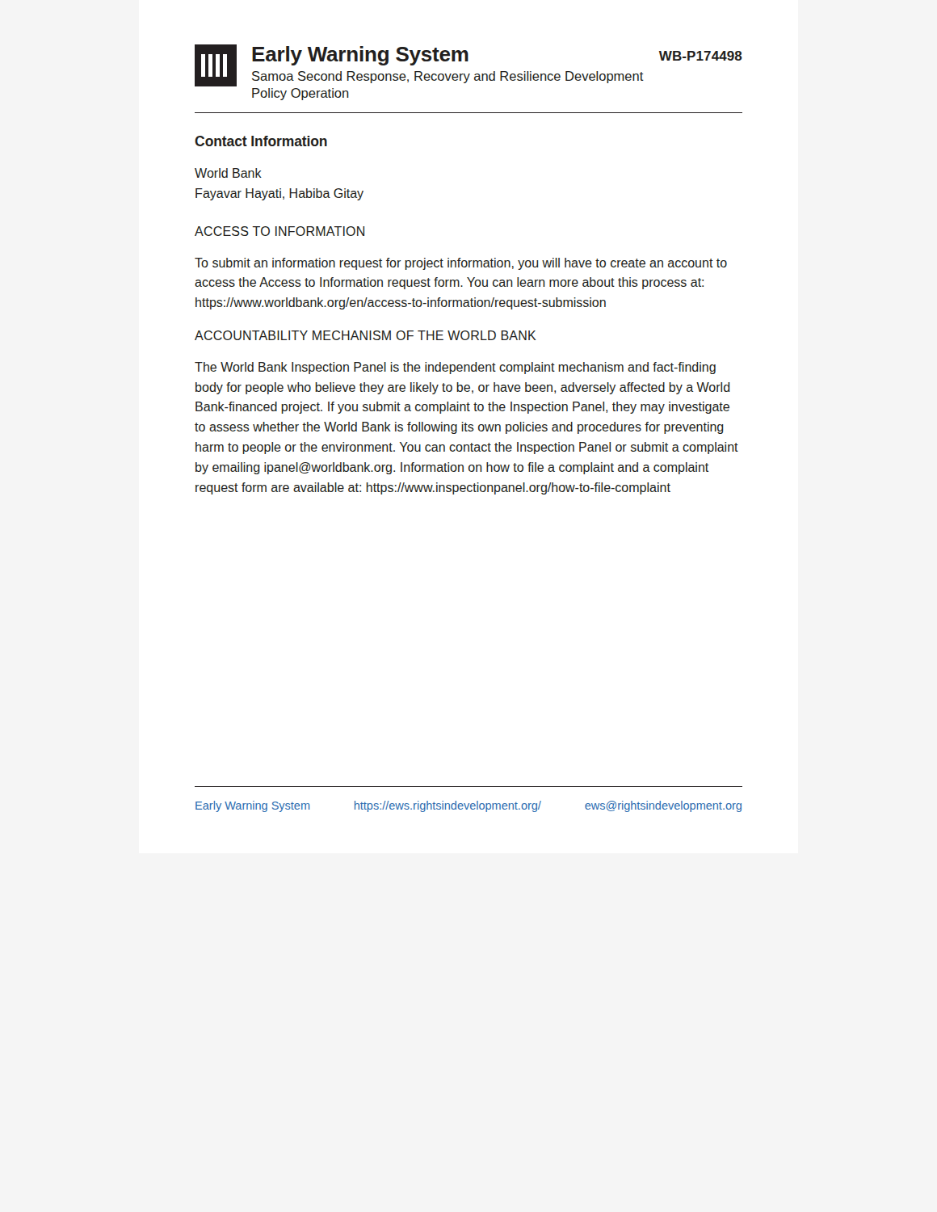Early Warning System
Samoa Second Response, Recovery and Resilience Development Policy Operation
WB-P174498
Contact Information
World Bank
Fayavar Hayati, Habiba Gitay
ACCESS TO INFORMATION
To submit an information request for project information, you will have to create an account to access the Access to Information request form. You can learn more about this process at: https://www.worldbank.org/en/access-to-information/request-submission
ACCOUNTABILITY MECHANISM OF THE WORLD BANK
The World Bank Inspection Panel is the independent complaint mechanism and fact-finding body for people who believe they are likely to be, or have been, adversely affected by a World Bank-financed project. If you submit a complaint to the Inspection Panel, they may investigate to assess whether the World Bank is following its own policies and procedures for preventing harm to people or the environment. You can contact the Inspection Panel or submit a complaint by emailing ipanel@worldbank.org. Information on how to file a complaint and a complaint request form are available at: https://www.inspectionpanel.org/how-to-file-complaint
Early Warning System
https://ews.rightsindevelopment.org/
ews@rightsindevelopment.org